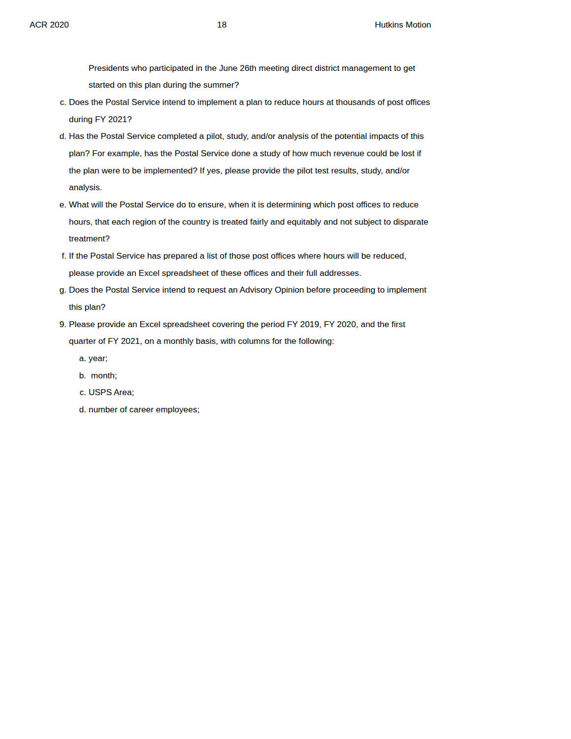ACR 2020 18 Hutkins Motion
Presidents who participated in the June 26th meeting direct district management to get started on this plan during the summer?
Does the Postal Service intend to implement a plan to reduce hours at thousands of post offices during FY 2021?
Has the Postal Service completed a pilot, study, and/or analysis of the potential impacts of this plan? For example, has the Postal Service done a study of how much revenue could be lost if the plan were to be implemented? If yes, please provide the pilot test results, study, and/or analysis.
What will the Postal Service do to ensure, when it is determining which post offices to reduce hours, that each region of the country is treated fairly and equitably and not subject to disparate treatment?
If the Postal Service has prepared a list of those post offices where hours will be reduced, please provide an Excel spreadsheet of these offices and their full addresses.
Does the Postal Service intend to request an Advisory Opinion before proceeding to implement this plan?
Please provide an Excel spreadsheet covering the period FY 2019, FY 2020, and the first quarter of FY 2021, on a monthly basis, with columns for the following:
year;
month;
USPS Area;
number of career employees;